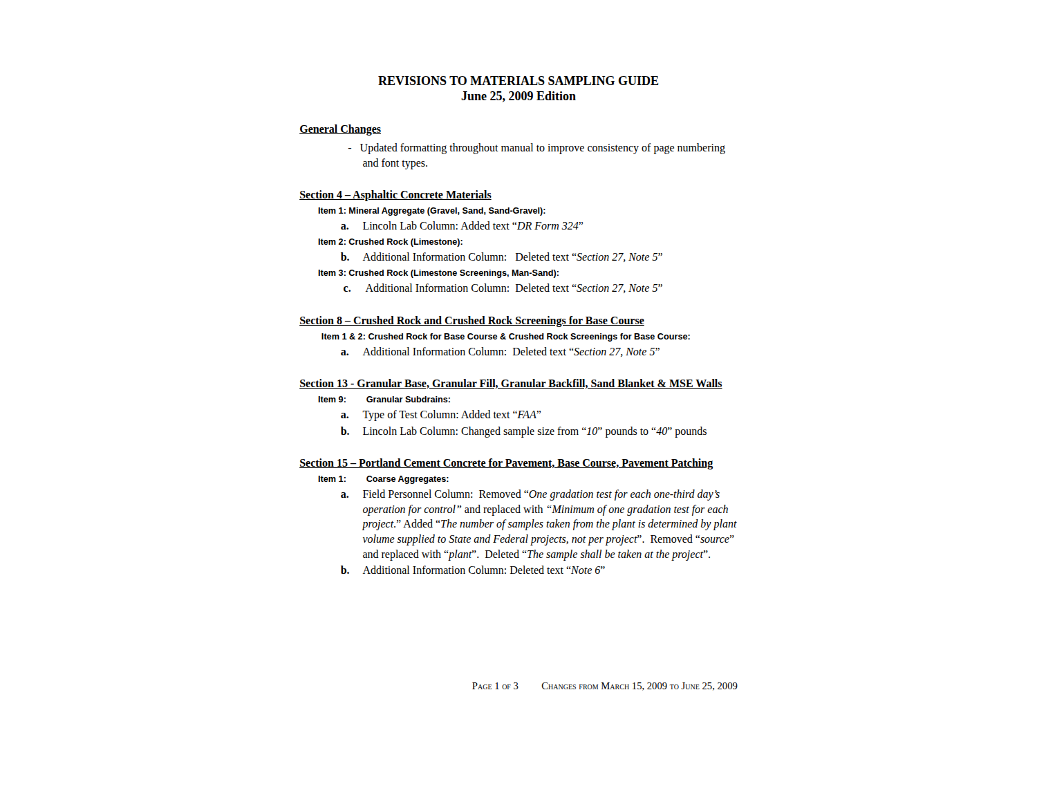REVISIONS TO MATERIALS SAMPLING GUIDE June 25, 2009 Edition
General Changes
- Updated formatting throughout manual to improve consistency of page numbering and font types.
Section 4 – Asphaltic Concrete Materials
Item 1: Mineral Aggregate (Gravel, Sand, Sand-Gravel):
a. Lincoln Lab Column: Added text “DR Form 324”
Item 2: Crushed Rock (Limestone):
b. Additional Information Column: Deleted text “Section 27, Note 5”
Item 3: Crushed Rock (Limestone Screenings, Man-Sand):
c. Additional Information Column: Deleted text “Section 27, Note 5”
Section 8 – Crushed Rock and Crushed Rock Screenings for Base Course
Item 1 & 2: Crushed Rock for Base Course & Crushed Rock Screenings for Base Course:
a. Additional Information Column: Deleted text “Section 27, Note 5”
Section 13 - Granular Base, Granular Fill, Granular Backfill, Sand Blanket & MSE Walls
Item 9: Granular Subdrains:
a. Type of Test Column: Added text “FAA”
b. Lincoln Lab Column: Changed sample size from “10” pounds to “40” pounds
Section 15 – Portland Cement Concrete for Pavement, Base Course, Pavement Patching
Item 1: Coarse Aggregates:
a. Field Personnel Column: Removed “One gradation test for each one-third day’s operation for control” and replaced with “Minimum of one gradation test for each project.” Added “The number of samples taken from the plant is determined by plant volume supplied to State and Federal projects, not per project”. Removed “source” and replaced with “plant”. Deleted “The sample shall be taken at the project”.
b. Additional Information Column: Deleted text “Note 6”
Page 1 of 3 Changes from March 15, 2009 to June 25, 2009